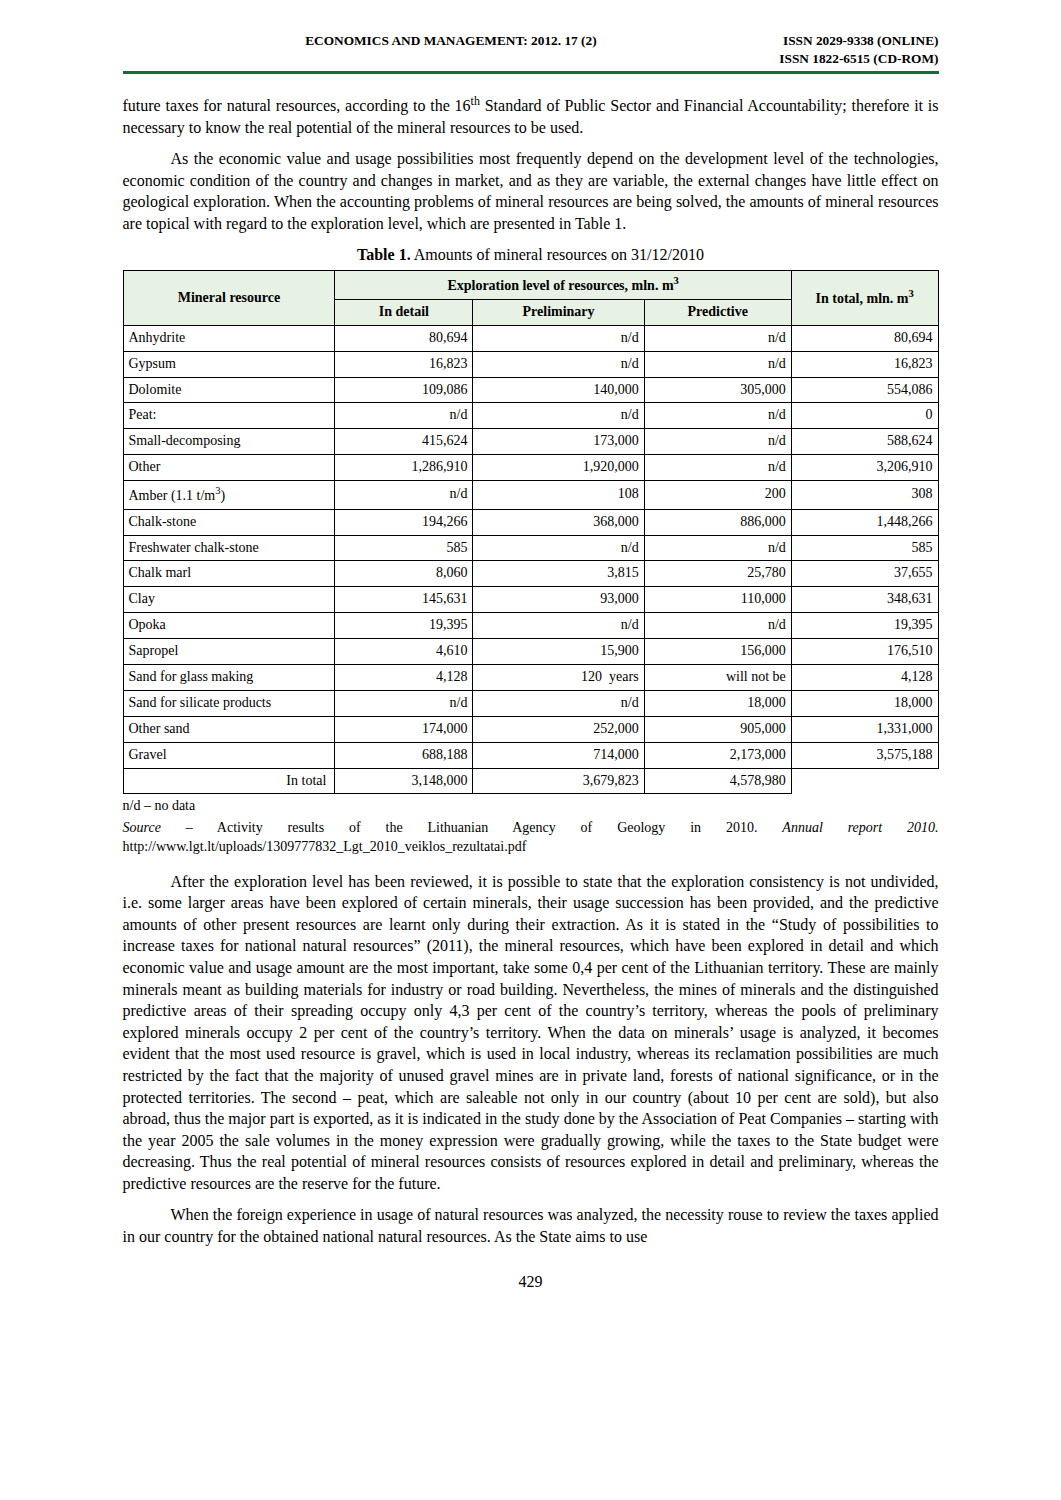ECONOMICS AND MANAGEMENT: 2012. 17 (2)
ISSN 2029-9338 (ONLINE)
ISSN 1822-6515 (CD-ROM)
future taxes for natural resources, according to the 16th Standard of Public Sector and Financial Accountability; therefore it is necessary to know the real potential of the mineral resources to be used.
As the economic value and usage possibilities most frequently depend on the development level of the technologies, economic condition of the country and changes in market, and as they are variable, the external changes have little effect on geological exploration. When the accounting problems of mineral resources are being solved, the amounts of mineral resources are topical with regard to the exploration level, which are presented in Table 1.
Table 1. Amounts of mineral resources on 31/12/2010
| Mineral resource | Exploration level of resources, mln. m 3 | In total, mln. m 3 |
| --- | --- | --- |
| In detail | Preliminary | Predictive |
| Anhydrite | 80,694 | n/d | n/d | 80,694 |
| Gypsum | 16,823 | n/d | n/d | 16,823 |
| Dolomite | 109,086 | 140,000 | 305,000 | 554,086 |
| Peat: | n/d | n/d | n/d | 0 |
| Small-decomposing | 415,624 | 173,000 | n/d | 588,624 |
| Other | 1,286,910 | 1,920,000 | n/d | 3,206,910 |
| Amber (1.1 t/m 3 ) | n/d | 108 | 200 | 308 |
| Chalk-stone | 194,266 | 368,000 | 886,000 | 1,448,266 |
| Freshwater chalk-stone | 585 | n/d | n/d | 585 |
| Chalk marl | 8,060 | 3,815 | 25,780 | 37,655 |
| Clay | 145,631 | 93,000 | 110,000 | 348,631 |
| Opoka | 19,395 | n/d | n/d | 19,395 |
| Sapropel | 4,610 | 15,900 | 156,000 | 176,510 |
| Sand for glass making | 4,128 | 120 years | will not be | 4,128 |
| Sand for silicate products | n/d | n/d | 18,000 | 18,000 |
| Other sand | 174,000 | 252,000 | 905,000 | 1,331,000 |
| Gravel | 688,188 | 714,000 | 2,173,000 | 3,575,188 |
| In total | 3,148,000 | 3,679,823 | 4,578,980 | |
n/d – no data
Source – Activity results of the Lithuanian Agency of Geology in 2010. Annual report 2010. http://www.lgt.lt/uploads/1309777832_Lgt_2010_veiklos_rezultatai.pdf
After the exploration level has been reviewed, it is possible to state that the exploration consistency is not undivided, i.e. some larger areas have been explored of certain minerals, their usage succession has been provided, and the predictive amounts of other present resources are learnt only during their extraction. As it is stated in the “Study of possibilities to increase taxes for national natural resources” (2011), the mineral resources, which have been explored in detail and which economic value and usage amount are the most important, take some 0,4 per cent of the Lithuanian territory. These are mainly minerals meant as building materials for industry or road building. Nevertheless, the mines of minerals and the distinguished predictive areas of their spreading occupy only 4,3 per cent of the country’s territory, whereas the pools of preliminary explored minerals occupy 2 per cent of the country’s territory. When the data on minerals’ usage is analyzed, it becomes evident that the most used resource is gravel, which is used in local industry, whereas its reclamation possibilities are much restricted by the fact that the majority of unused gravel mines are in private land, forests of national significance, or in the protected territories. The second – peat, which are saleable not only in our country (about 10 per cent are sold), but also abroad, thus the major part is exported, as it is indicated in the study done by the Association of Peat Companies – starting with the year 2005 the sale volumes in the money expression were gradually growing, while the taxes to the State budget were decreasing. Thus the real potential of mineral resources consists of resources explored in detail and preliminary, whereas the predictive resources are the reserve for the future.
When the foreign experience in usage of natural resources was analyzed, the necessity rouse to review the taxes applied in our country for the obtained national natural resources. As the State aims to use
429